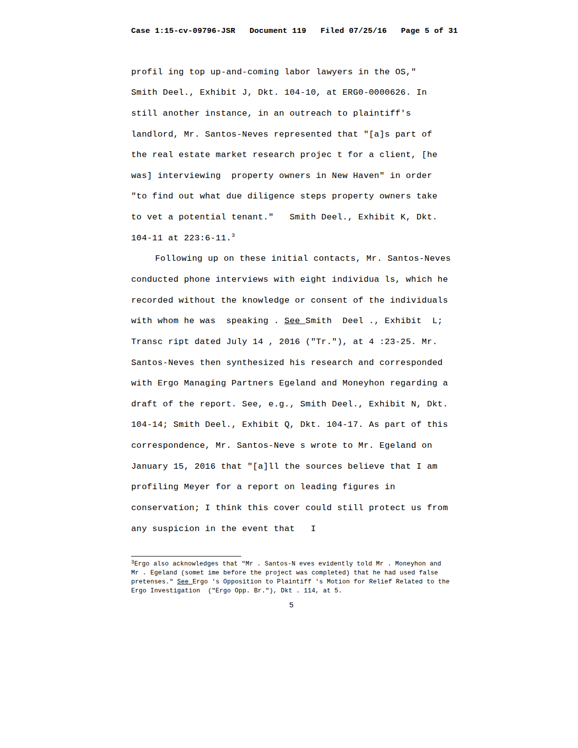Case 1:15-cv-09796-JSR Document 119 Filed 07/25/16 Page 5 of 31
profil ing top up-and-coming labor lawyers in the OS," Smith Deel., Exhibit J, Dkt. 104-10, at ERG0-0000626. In still another instance, in an outreach to plaintiff's landlord, Mr. Santos-Neves represented that "[a]s part of the real estate market research projec t for a client, [he was] interviewing property owners in New Haven" in order "to find out what due diligence steps property owners take to vet a potential tenant." Smith Deel., Exhibit K, Dkt. 104-11 at 223:6-11.3
Following up on these initial contacts, Mr. Santos-Neves conducted phone interviews with eight individua ls, which he recorded without the knowledge or consent of the individuals with whom he was speaking . See Smith Deel ., Exhibit L; Transc ript dated July 14 , 2016 ("Tr."), at 4 :23-25. Mr. Santos-Neves then synthesized his research and corresponded with Ergo Managing Partners Egeland and Moneyhon regarding a draft of the report. See, e.g., Smith Deel., Exhibit N, Dkt. 104-14; Smith Deel., Exhibit Q, Dkt. 104-17. As part of this correspondence, Mr. Santos-Neve s wrote to Mr. Egeland on January 15, 2016 that "[a]ll the sources believe that I am profiling Meyer for a report on leading figures in conservation; I think this cover could still protect us from any suspicion in the event that I
3Ergo also acknowledges that "Mr . Santos-N eves evidently told Mr . Moneyhon and Mr . Egeland (somet ime before the project was completed) that he had used false pretenses." See Ergo 's Opposition to Plaintiff 's Motion for Relief Related to the Ergo Investigation ("Ergo Opp. Br."), Dkt . 114, at 5.
5